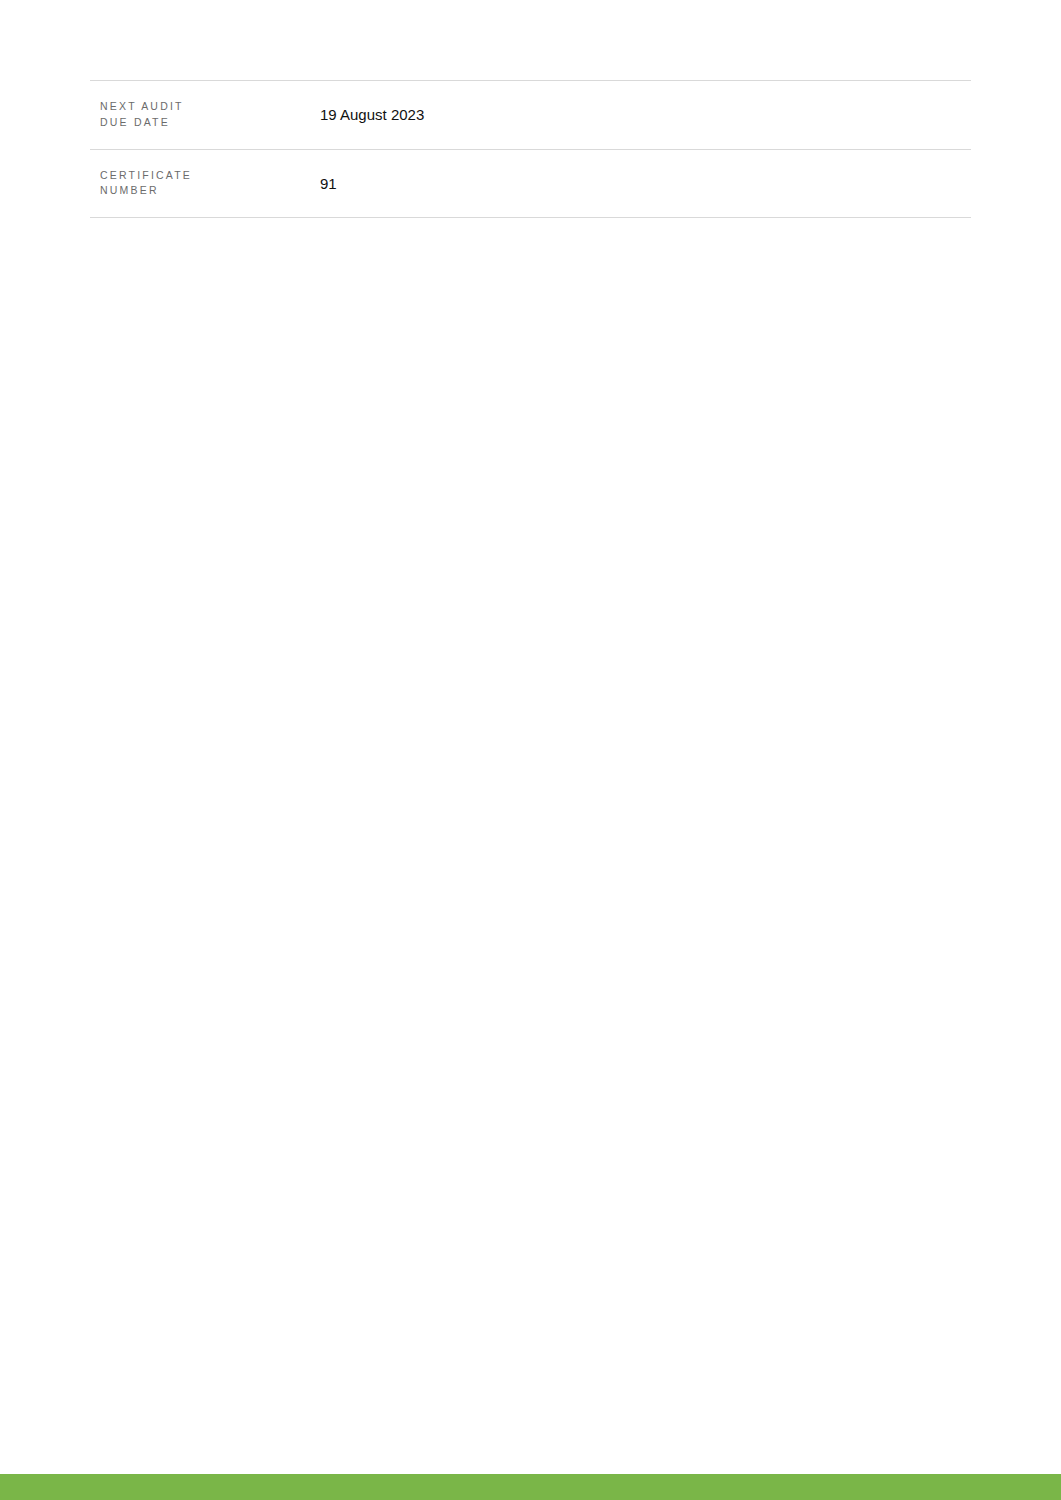| Next audit due date | 19 August 2023 |
| Certificate number | 91 |